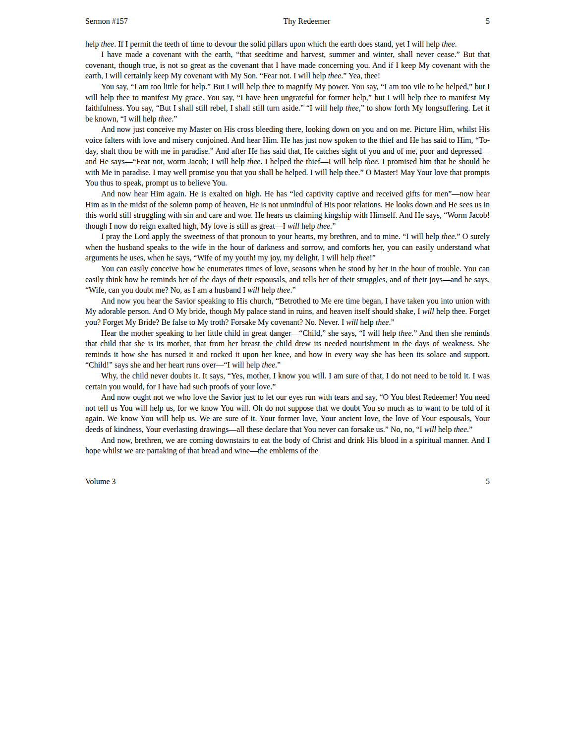Sermon #157
Thy Redeemer
5
help thee. If I permit the teeth of time to devour the solid pillars upon which the earth does stand, yet I will help thee.
I have made a covenant with the earth, “that seedtime and harvest, summer and winter, shall never cease.” But that covenant, though true, is not so great as the covenant that I have made concerning you. And if I keep My covenant with the earth, I will certainly keep My covenant with My Son. “Fear not. I will help thee.” Yea, thee!
You say, “I am too little for help.” But I will help thee to magnify My power. You say, “I am too vile to be helped,” but I will help thee to manifest My grace. You say, “I have been ungrateful for former help,” but I will help thee to manifest My faithfulness. You say, “But I shall still rebel, I shall still turn aside.” “I will help thee,” to show forth My longsuffering. Let it be known, “I will help thee.”
And now just conceive my Master on His cross bleeding there, looking down on you and on me. Picture Him, whilst His voice falters with love and misery conjoined. And hear Him. He has just now spoken to the thief and He has said to Him, “To-day, shalt thou be with me in paradise.” And after He has said that, He catches sight of you and of me, poor and depressed—and He says—“Fear not, worm Jacob; I will help thee. I helped the thief—I will help thee. I promised him that he should be with Me in paradise. I may well promise you that you shall be helped. I will help thee.” O Master! May Your love that prompts You thus to speak, prompt us to believe You.
And now hear Him again. He is exalted on high. He has “led captivity captive and received gifts for men”—now hear Him as in the midst of the solemn pomp of heaven, He is not unmindful of His poor relations. He looks down and He sees us in this world still struggling with sin and care and woe. He hears us claiming kingship with Himself. And He says, “Worm Jacob! though I now do reign exalted high, My love is still as great—I will help thee.”
I pray the Lord apply the sweetness of that pronoun to your hearts, my brethren, and to mine. “I will help thee.” O surely when the husband speaks to the wife in the hour of darkness and sorrow, and comforts her, you can easily understand what arguments he uses, when he says, “Wife of my youth! my joy, my delight, I will help thee!”
You can easily conceive how he enumerates times of love, seasons when he stood by her in the hour of trouble. You can easily think how he reminds her of the days of their espousals, and tells her of their struggles, and of their joys—and he says, “Wife, can you doubt me? No, as I am a husband I will help thee.”
And now you hear the Savior speaking to His church, “Betrothed to Me ere time began, I have taken you into union with My adorable person. And O My bride, though My palace stand in ruins, and heaven itself should shake, I will help thee. Forget you? Forget My Bride? Be false to My troth? Forsake My covenant? No. Never. I will help thee.”
Hear the mother speaking to her little child in great danger—“Child,” she says, “I will help thee.” And then she reminds that child that she is its mother, that from her breast the child drew its needed nourishment in the days of weakness. She reminds it how she has nursed it and rocked it upon her knee, and how in every way she has been its solace and support. “Child!” says she and her heart runs over—“I will help thee.”
Why, the child never doubts it. It says, “Yes, mother, I know you will. I am sure of that, I do not need to be told it. I was certain you would, for I have had such proofs of your love.”
And now ought not we who love the Savior just to let our eyes run with tears and say, “O You blest Redeemer! You need not tell us You will help us, for we know You will. Oh do not suppose that we doubt You so much as to want to be told of it again. We know You will help us. We are sure of it. Your former love, Your ancient love, the love of Your espousals, Your deeds of kindness, Your everlasting drawings—all these declare that You never can forsake us.” No, no, “I will help thee.”
And now, brethren, we are coming downstairs to eat the body of Christ and drink His blood in a spiritual manner. And I hope whilst we are partaking of that bread and wine—the emblems of the
Volume 3
5